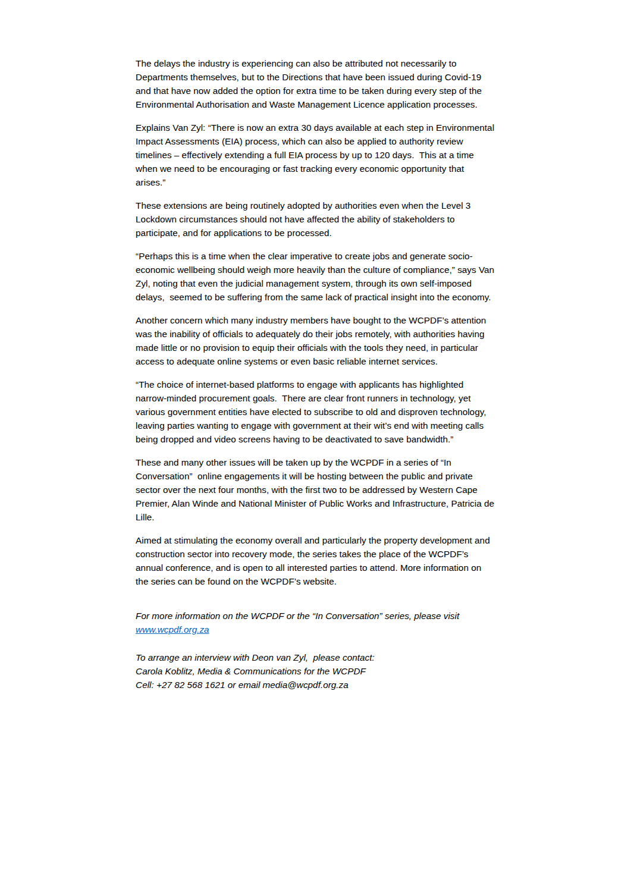The delays the industry is experiencing can also be attributed not necessarily to Departments themselves, but to the Directions that have been issued during Covid-19 and that have now added the option for extra time to be taken during every step of the Environmental Authorisation and Waste Management Licence application processes.
Explains Van Zyl: “There is now an extra 30 days available at each step in Environmental Impact Assessments (EIA) process, which can also be applied to authority review timelines – effectively extending a full EIA process by up to 120 days. This at a time when we need to be encouraging or fast tracking every economic opportunity that arises.”
These extensions are being routinely adopted by authorities even when the Level 3 Lockdown circumstances should not have affected the ability of stakeholders to participate, and for applications to be processed.
“Perhaps this is a time when the clear imperative to create jobs and generate socio-economic wellbeing should weigh more heavily than the culture of compliance,” says Van Zyl, noting that even the judicial management system, through its own self-imposed delays, seemed to be suffering from the same lack of practical insight into the economy.
Another concern which many industry members have bought to the WCPDF’s attention was the inability of officials to adequately do their jobs remotely, with authorities having made little or no provision to equip their officials with the tools they need, in particular access to adequate online systems or even basic reliable internet services.
“The choice of internet-based platforms to engage with applicants has highlighted narrow-minded procurement goals. There are clear front runners in technology, yet various government entities have elected to subscribe to old and disproven technology, leaving parties wanting to engage with government at their wit’s end with meeting calls being dropped and video screens having to be deactivated to save bandwidth.”
These and many other issues will be taken up by the WCPDF in a series of “In Conversation” online engagements it will be hosting between the public and private sector over the next four months, with the first two to be addressed by Western Cape Premier, Alan Winde and National Minister of Public Works and Infrastructure, Patricia de Lille.
Aimed at stimulating the economy overall and particularly the property development and construction sector into recovery mode, the series takes the place of the WCPDF’s annual conference, and is open to all interested parties to attend. More information on the series can be found on the WCPDF’s website.
For more information on the WCPDF or the “In Conversation” series, please visit www.wcpdf.org.za
To arrange an interview with Deon van Zyl, please contact:
Carola Koblitz, Media & Communications for the WCPDF
Cell: +27 82 568 1621 or email media@wcpdf.org.za